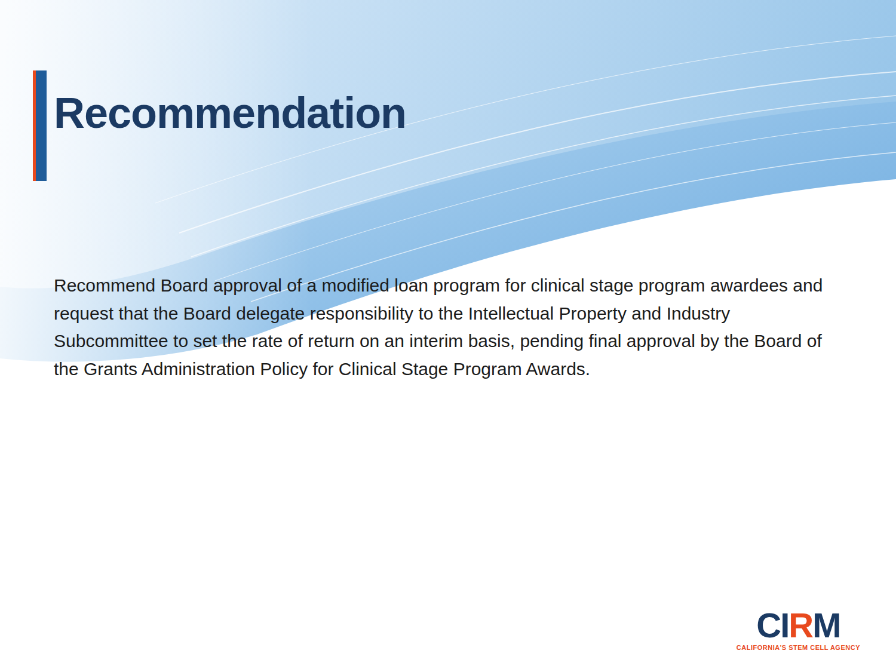Recommendation
Recommend Board approval of a modified loan program for clinical stage program awardees and request that the Board delegate responsibility to the Intellectual Property and Industry Subcommittee to set the rate of return on an interim basis, pending final approval by the Board of the Grants Administration Policy for Clinical Stage Program Awards.
CIRM
CALIFORNIA'S STEM CELL AGENCY